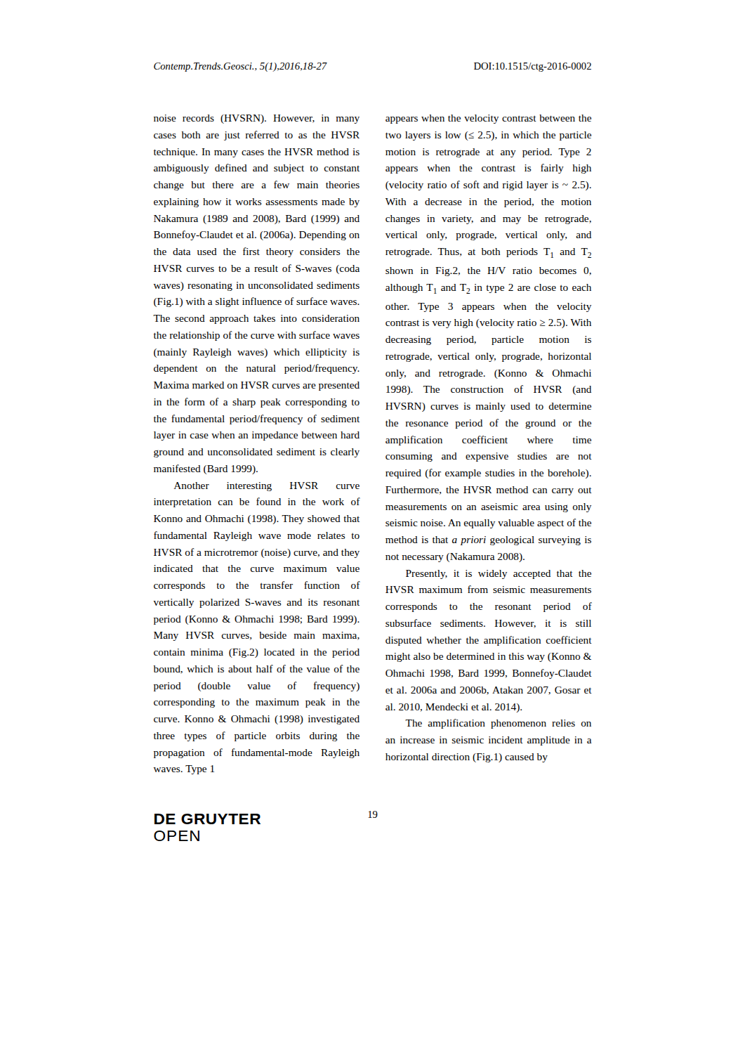Contemp.Trends.Geosci., 5(1),2016,18-27
DOI:10.1515/ctg-2016-0002
noise records (HVSRN). However, in many cases both are just referred to as the HVSR technique. In many cases the HVSR method is ambiguously defined and subject to constant change but there are a few main theories explaining how it works assessments made by Nakamura (1989 and 2008), Bard (1999) and Bonnefoy-Claudet et al. (2006a). Depending on the data used the first theory considers the HVSR curves to be a result of S-waves (coda waves) resonating in unconsolidated sediments (Fig.1) with a slight influence of surface waves. The second approach takes into consideration the relationship of the curve with surface waves (mainly Rayleigh waves) which ellipticity is dependent on the natural period/frequency. Maxima marked on HVSR curves are presented in the form of a sharp peak corresponding to the fundamental period/frequency of sediment layer in case when an impedance between hard ground and unconsolidated sediment is clearly manifested (Bard 1999).
Another interesting HVSR curve interpretation can be found in the work of Konno and Ohmachi (1998). They showed that fundamental Rayleigh wave mode relates to HVSR of a microtremor (noise) curve, and they indicated that the curve maximum value corresponds to the transfer function of vertically polarized S-waves and its resonant period (Konno & Ohmachi 1998; Bard 1999). Many HVSR curves, beside main maxima, contain minima (Fig.2) located in the period bound, which is about half of the value of the period (double value of frequency) corresponding to the maximum peak in the curve. Konno & Ohmachi (1998) investigated three types of particle orbits during the propagation of fundamental-mode Rayleigh waves. Type 1
appears when the velocity contrast between the two layers is low (≤ 2.5), in which the particle motion is retrograde at any period. Type 2 appears when the contrast is fairly high (velocity ratio of soft and rigid layer is ~ 2.5). With a decrease in the period, the motion changes in variety, and may be retrograde, vertical only, prograde, vertical only, and retrograde. Thus, at both periods T1 and T2 shown in Fig.2, the H/V ratio becomes 0, although T1 and T2 in type 2 are close to each other. Type 3 appears when the velocity contrast is very high (velocity ratio ≥ 2.5). With decreasing period, particle motion is retrograde, vertical only, prograde, horizontal only, and retrograde. (Konno & Ohmachi 1998). The construction of HVSR (and HVSRN) curves is mainly used to determine the resonance period of the ground or the amplification coefficient where time consuming and expensive studies are not required (for example studies in the borehole). Furthermore, the HVSR method can carry out measurements on an aseismic area using only seismic noise. An equally valuable aspect of the method is that a priori geological surveying is not necessary (Nakamura 2008).
Presently, it is widely accepted that the HVSR maximum from seismic measurements corresponds to the resonant period of subsurface sediments. However, it is still disputed whether the amplification coefficient might also be determined in this way (Konno & Ohmachi 1998, Bard 1999, Bonnefoy-Claudet et al. 2006a and 2006b, Atakan 2007, Gosar et al. 2010, Mendecki et al. 2014).
The amplification phenomenon relies on an increase in seismic incident amplitude in a horizontal direction (Fig.1) caused by
DE GRUYTER
OPEN
19